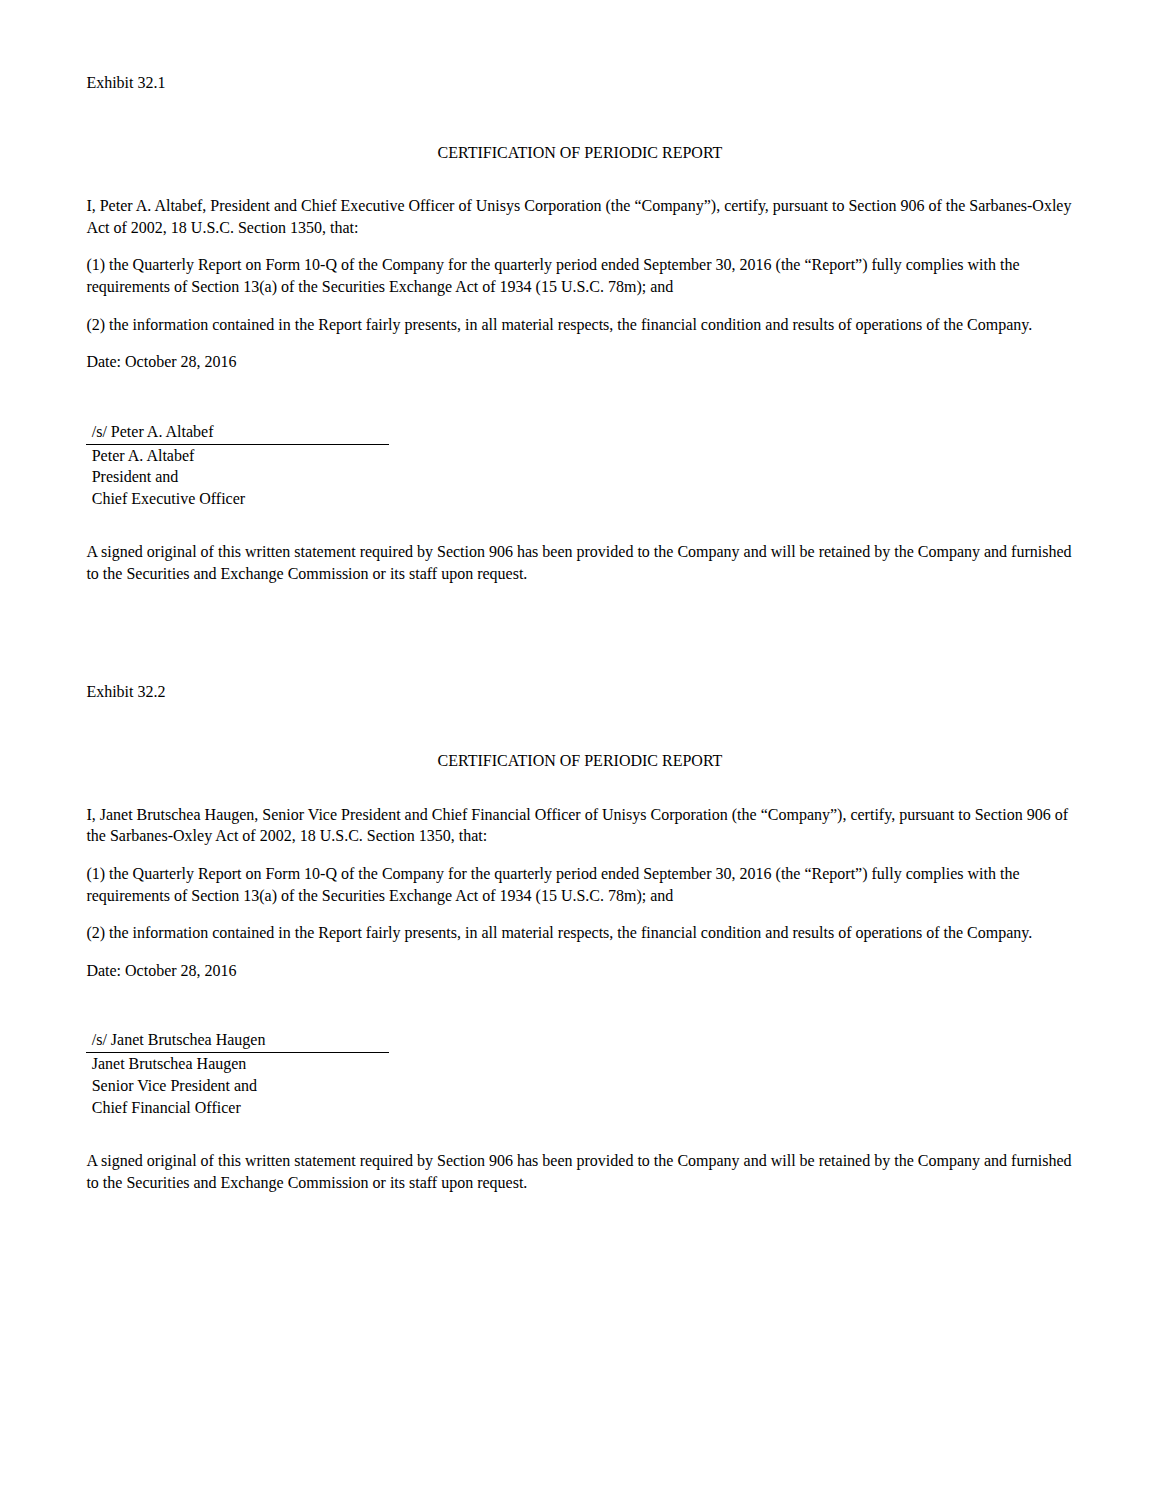Exhibit 32.1
CERTIFICATION OF PERIODIC REPORT
I, Peter A. Altabef, President and Chief Executive Officer of Unisys Corporation (the “Company”), certify, pursuant to Section 906 of the Sarbanes-Oxley Act of 2002, 18 U.S.C. Section 1350, that:
(1) the Quarterly Report on Form 10-Q of the Company for the quarterly period ended September 30, 2016 (the “Report”) fully complies with the requirements of Section 13(a) of the Securities Exchange Act of 1934 (15 U.S.C. 78m); and
(2) the information contained in the Report fairly presents, in all material respects, the financial condition and results of operations of the Company.
Date: October 28, 2016
/s/ Peter A. Altabef
Peter A. Altabef
President and
Chief Executive Officer
A signed original of this written statement required by Section 906 has been provided to the Company and will be retained by the Company and furnished to the Securities and Exchange Commission or its staff upon request.
Exhibit 32.2
CERTIFICATION OF PERIODIC REPORT
I, Janet Brutschea Haugen, Senior Vice President and Chief Financial Officer of Unisys Corporation (the “Company”), certify, pursuant to Section 906 of the Sarbanes-Oxley Act of 2002, 18 U.S.C. Section 1350, that:
(1) the Quarterly Report on Form 10-Q of the Company for the quarterly period ended September 30, 2016 (the “Report”) fully complies with the requirements of Section 13(a) of the Securities Exchange Act of 1934 (15 U.S.C. 78m); and
(2) the information contained in the Report fairly presents, in all material respects, the financial condition and results of operations of the Company.
Date: October 28, 2016
/s/ Janet Brutschea Haugen
Janet Brutschea Haugen
Senior Vice President and
Chief Financial Officer
A signed original of this written statement required by Section 906 has been provided to the Company and will be retained by the Company and furnished to the Securities and Exchange Commission or its staff upon request.